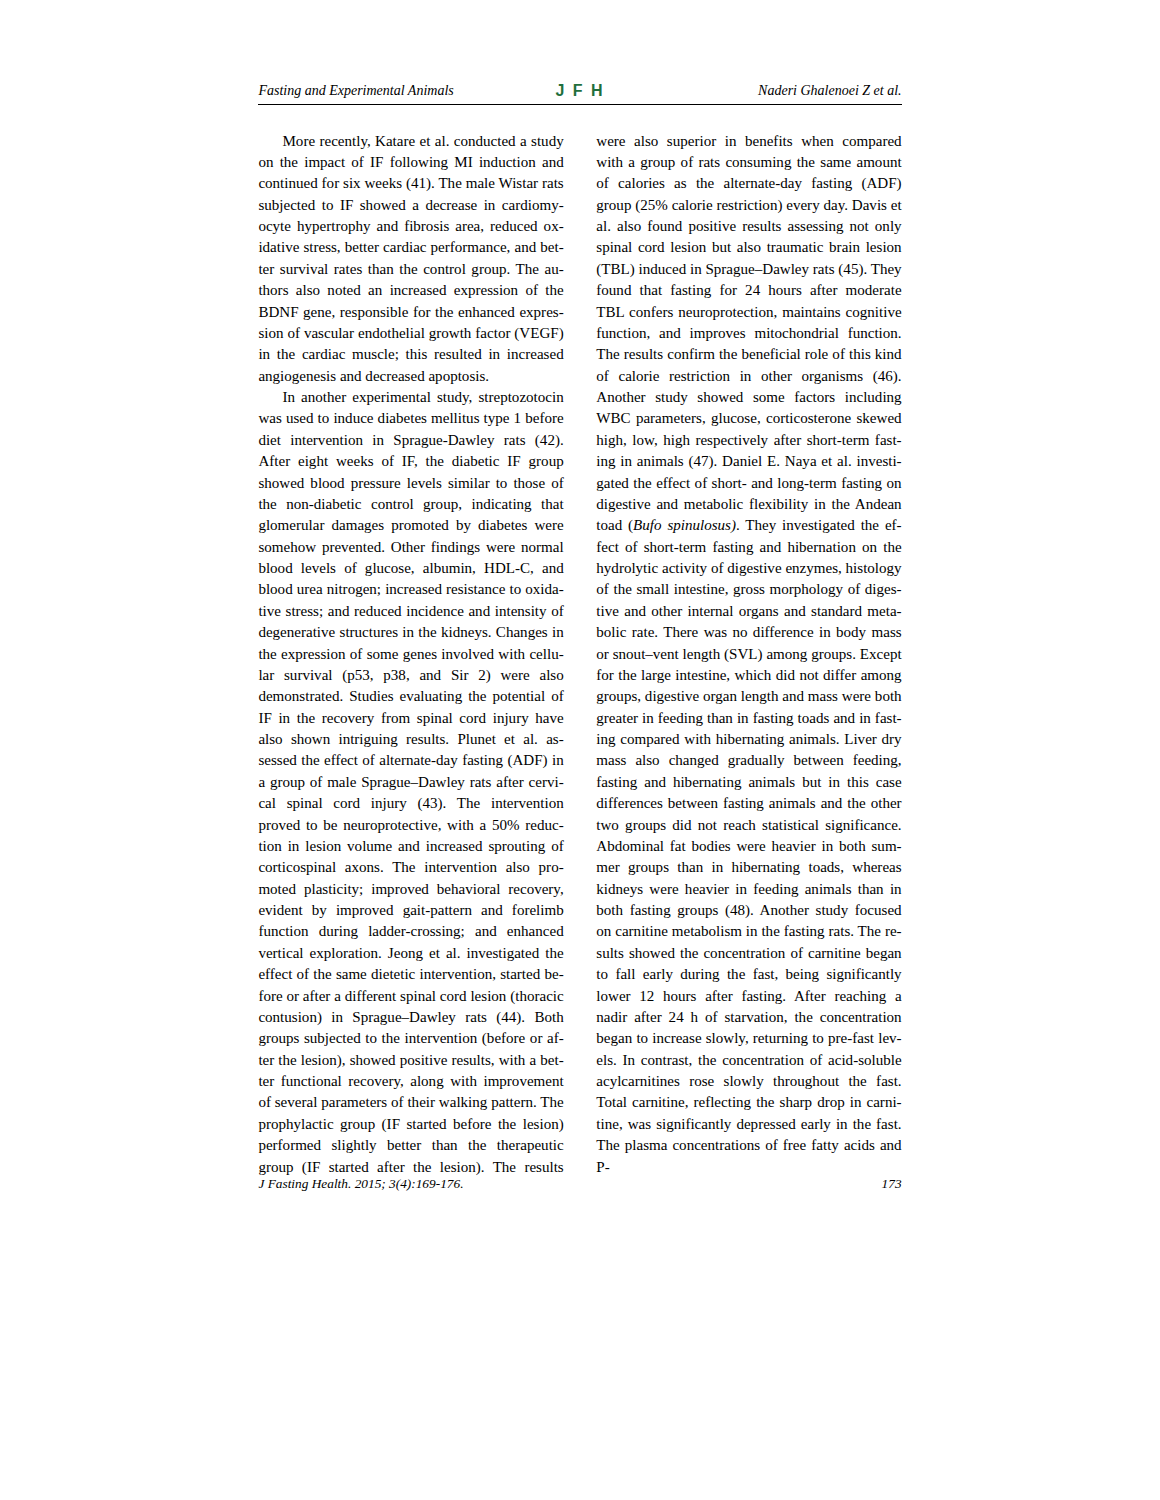Fasting and Experimental Animals
J F H
Naderi Ghalenoei Z et al.
More recently, Katare et al. conducted a study on the impact of IF following MI induction and continued for six weeks (41). The male Wistar rats subjected to IF showed a decrease in cardiomyocyte hypertrophy and fibrosis area, reduced oxidative stress, better cardiac performance, and better survival rates than the control group. The authors also noted an increased expression of the BDNF gene, responsible for the enhanced expression of vascular endothelial growth factor (VEGF) in the cardiac muscle; this resulted in increased angiogenesis and decreased apoptosis.
In another experimental study, streptozotocin was used to induce diabetes mellitus type 1 before diet intervention in Sprague-Dawley rats (42). After eight weeks of IF, the diabetic IF group showed blood pressure levels similar to those of the non-diabetic control group, indicating that glomerular damages promoted by diabetes were somehow prevented. Other findings were normal blood levels of glucose, albumin, HDL-C, and blood urea nitrogen; increased resistance to oxidative stress; and reduced incidence and intensity of degenerative structures in the kidneys. Changes in the expression of some genes involved with cellular survival (p53, p38, and Sir 2) were also demonstrated. Studies evaluating the potential of IF in the recovery from spinal cord injury have also shown intriguing results. Plunet et al. assessed the effect of alternate-day fasting (ADF) in a group of male Sprague–Dawley rats after cervical spinal cord injury (43). The intervention proved to be neuroprotective, with a 50% reduction in lesion volume and increased sprouting of corticospinal axons. The intervention also promoted plasticity; improved behavioral recovery, evident by improved gait-pattern and forelimb function during ladder-crossing; and enhanced vertical exploration. Jeong et al. investigated the effect of the same dietetic intervention, started before or after a different spinal cord lesion (thoracic contusion) in Sprague–Dawley rats (44). Both groups subjected to the intervention (before or after the lesion), showed positive results, with a better functional recovery, along with improvement of several parameters of their walking pattern. The prophylactic group (IF started before the lesion) performed slightly better than the therapeutic group (IF started after the lesion). The results were also superior in benefits when compared with a group of rats consuming the same amount of calories as the alternate-day fasting (ADF) group (25% calorie restriction) every day. Davis et al. also found positive results assessing not only spinal cord lesion but also traumatic brain lesion (TBL) induced in Sprague–Dawley rats (45). They found that fasting for 24 hours after moderate TBL confers neuroprotection, maintains cognitive function, and improves mitochondrial function. The results confirm the beneficial role of this kind of calorie restriction in other organisms (46). Another study showed some factors including WBC parameters, glucose, corticosterone skewed high, low, high respectively after short-term fasting in animals (47). Daniel E. Naya et al. investigated the effect of short- and long-term fasting on digestive and metabolic flexibility in the Andean toad (Bufo spinulosus). They investigated the effect of short-term fasting and hibernation on the hydrolytic activity of digestive enzymes, histology of the small intestine, gross morphology of digestive and other internal organs and standard metabolic rate. There was no difference in body mass or snout–vent length (SVL) among groups. Except for the large intestine, which did not differ among groups, digestive organ length and mass were both greater in feeding than in fasting toads and in fasting compared with hibernating animals. Liver dry mass also changed gradually between feeding, fasting and hibernating animals but in this case differences between fasting animals and the other two groups did not reach statistical significance. Abdominal fat bodies were heavier in both summer groups than in hibernating toads, whereas kidneys were heavier in feeding animals than in both fasting groups (48). Another study focused on carnitine metabolism in the fasting rats. The results showed the concentration of carnitine began to fall early during the fast, being significantly lower 12 hours after fasting. After reaching a nadir after 24 h of starvation, the concentration began to increase slowly, returning to pre-fast levels. In contrast, the concentration of acid-soluble acylcarnitines rose slowly throughout the fast. Total carnitine, reflecting the sharp drop in carnitine, was significantly depressed early in the fast. The plasma concentrations of free fatty acids and P-
J Fasting Health. 2015; 3(4):169-176.
173